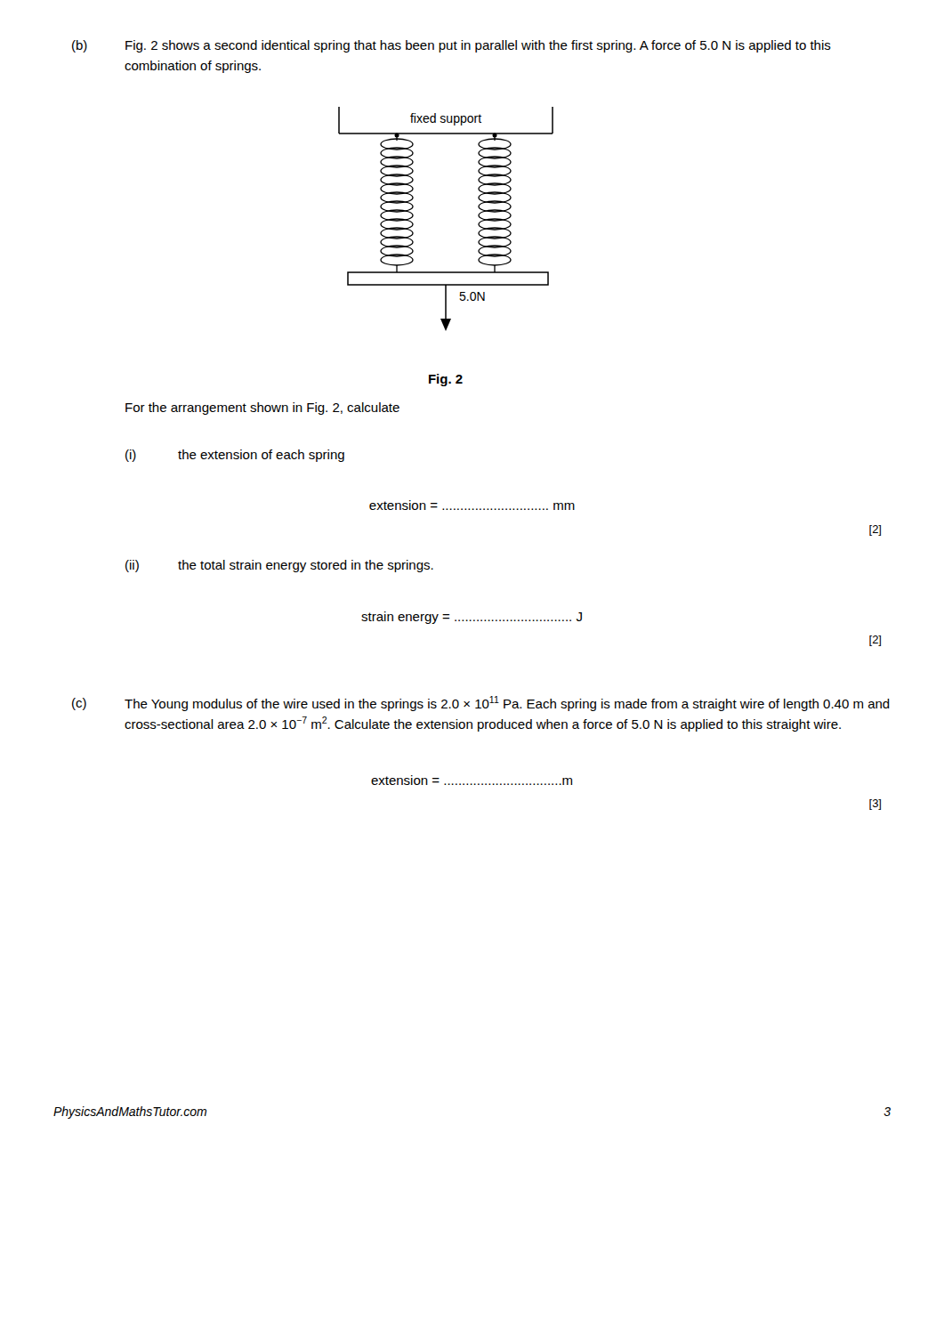(b)
Fig. 2 shows a second identical spring that has been put in parallel with the first spring. A force of 5.0 N is applied to this combination of springs.
fixed support 5.0N
Fig. 2
For the arrangement shown in Fig. 2, calculate
(i)
the extension of each spring
extension = ............................. mm
[2]
(ii)
the total strain energy stored in the springs.
strain energy = ................................ J
[2]
(c)
The Young modulus of the wire used in the springs is 2.0 × 1011 Pa. Each spring is made from a straight wire of length 0.40 m and cross-sectional area 2.0 × 10−7 m2. Calculate the extension produced when a force of 5.0 N is applied to this straight wire.
extension = ................................m
[3]
PhysicsAndMathsTutor.com 3